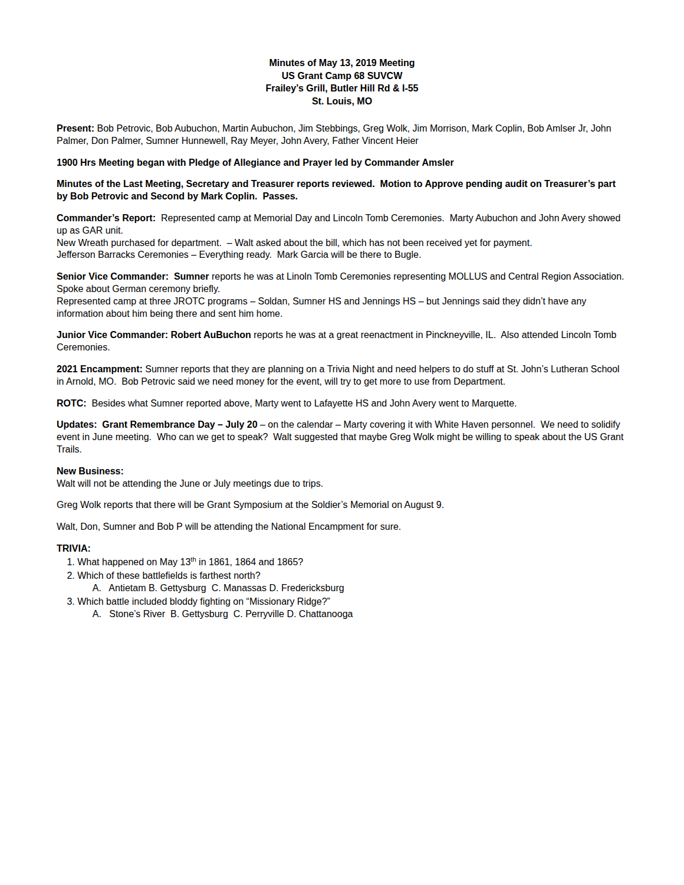Minutes of May 13, 2019 Meeting
US Grant Camp 68 SUVCW
Frailey’s Grill, Butler Hill Rd & I-55
St. Louis, MO
Present: Bob Petrovic, Bob Aubuchon, Martin Aubuchon, Jim Stebbings, Greg Wolk, Jim Morrison, Mark Coplin, Bob Amlser Jr, John Palmer, Don Palmer, Sumner Hunnewell, Ray Meyer, John Avery, Father Vincent Heier
1900 Hrs Meeting began with Pledge of Allegiance and Prayer led by Commander Amsler
Minutes of the Last Meeting, Secretary and Treasurer reports reviewed. Motion to Approve pending audit on Treasurer’s part by Bob Petrovic and Second by Mark Coplin. Passes.
Commander’s Report: Represented camp at Memorial Day and Lincoln Tomb Ceremonies. Marty Aubuchon and John Avery showed up as GAR unit.
New Wreath purchased for department. – Walt asked about the bill, which has not been received yet for payment.
Jefferson Barracks Ceremonies – Everything ready. Mark Garcia will be there to Bugle.
Senior Vice Commander: Sumner reports he was at Linoln Tomb Ceremonies representing MOLLUS and Central Region Association. Spoke about German ceremony briefly.
Represented camp at three JROTC programs – Soldan, Sumner HS and Jennings HS – but Jennings said they didn’t have any information about him being there and sent him home.
Junior Vice Commander: Robert AuBuchon reports he was at a great reenactment in Pinckneyville, IL. Also attended Lincoln Tomb Ceremonies.
2021 Encampment: Sumner reports that they are planning on a Trivia Night and need helpers to do stuff at St. John’s Lutheran School in Arnold, MO. Bob Petrovic said we need money for the event, will try to get more to use from Department.
ROTC: Besides what Sumner reported above, Marty went to Lafayette HS and John Avery went to Marquette.
Updates: Grant Remembrance Day – July 20 – on the calendar – Marty covering it with White Haven personnel. We need to solidify event in June meeting. Who can we get to speak? Walt suggested that maybe Greg Wolk might be willing to speak about the US Grant Trails.
New Business:
Walt will not be attending the June or July meetings due to trips.
Greg Wolk reports that there will be Grant Symposium at the Soldier’s Memorial on August 9.
Walt, Don, Sumner and Bob P will be attending the National Encampment for sure.
TRIVIA:
What happened on May 13th in 1861, 1864 and 1865?
Which of these battlefields is farthest north?
A. Antietam B. Gettysburg C. Manassas D. Fredericksburg
Which battle included bloddy fighting on “Missionary Ridge?”
A. Stone’s River B. Gettysburg C. Perryville D. Chattanooga